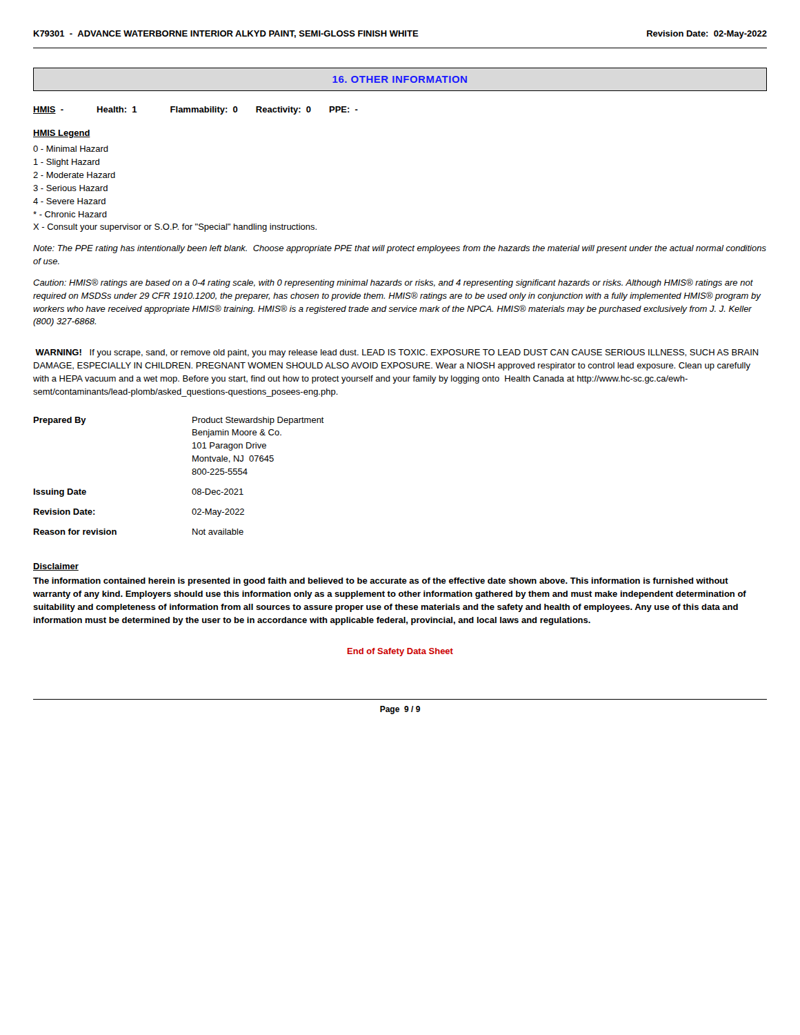K79301 - ADVANCE WATERBORNE INTERIOR ALKYD PAINT, SEMI-GLOSS FINISH WHITE
Revision Date: 02-May-2022
16. OTHER INFORMATION
HMIS - Health: 1 Flammability: 0 Reactivity: 0 PPE: -
HMIS Legend
0 - Minimal Hazard
1 - Slight Hazard
2 - Moderate Hazard
3 - Serious Hazard
4 - Severe Hazard
* - Chronic Hazard
X - Consult your supervisor or S.O.P. for "Special" handling instructions.
Note: The PPE rating has intentionally been left blank. Choose appropriate PPE that will protect employees from the hazards the material will present under the actual normal conditions of use.
Caution: HMIS® ratings are based on a 0-4 rating scale, with 0 representing minimal hazards or risks, and 4 representing significant hazards or risks. Although HMIS® ratings are not required on MSDSs under 29 CFR 1910.1200, the preparer, has chosen to provide them. HMIS® ratings are to be used only in conjunction with a fully implemented HMIS® program by workers who have received appropriate HMIS® training. HMIS® is a registered trade and service mark of the NPCA. HMIS® materials may be purchased exclusively from J. J. Keller (800) 327-6868.
WARNING! If you scrape, sand, or remove old paint, you may release lead dust. LEAD IS TOXIC. EXPOSURE TO LEAD DUST CAN CAUSE SERIOUS ILLNESS, SUCH AS BRAIN DAMAGE, ESPECIALLY IN CHILDREN. PREGNANT WOMEN SHOULD ALSO AVOID EXPOSURE. Wear a NIOSH approved respirator to control lead exposure. Clean up carefully with a HEPA vacuum and a wet mop. Before you start, find out how to protect yourself and your family by logging onto Health Canada at http://www.hc-sc.gc.ca/ewh-semt/contaminants/lead-plomb/asked_questions-questions_posees-eng.php.
| Prepared By | Product Stewardship Department Benjamin Moore & Co. 101 Paragon Drive Montvale, NJ 07645 800-225-5554 |
| Issuing Date | 08-Dec-2021 |
| Revision Date: | 02-May-2022 |
| Reason for revision | Not available |
Disclaimer
The information contained herein is presented in good faith and believed to be accurate as of the effective date shown above. This information is furnished without warranty of any kind. Employers should use this information only as a supplement to other information gathered by them and must make independent determination of suitability and completeness of information from all sources to assure proper use of these materials and the safety and health of employees. Any use of this data and information must be determined by the user to be in accordance with applicable federal, provincial, and local laws and regulations.
End of Safety Data Sheet
Page 9 / 9